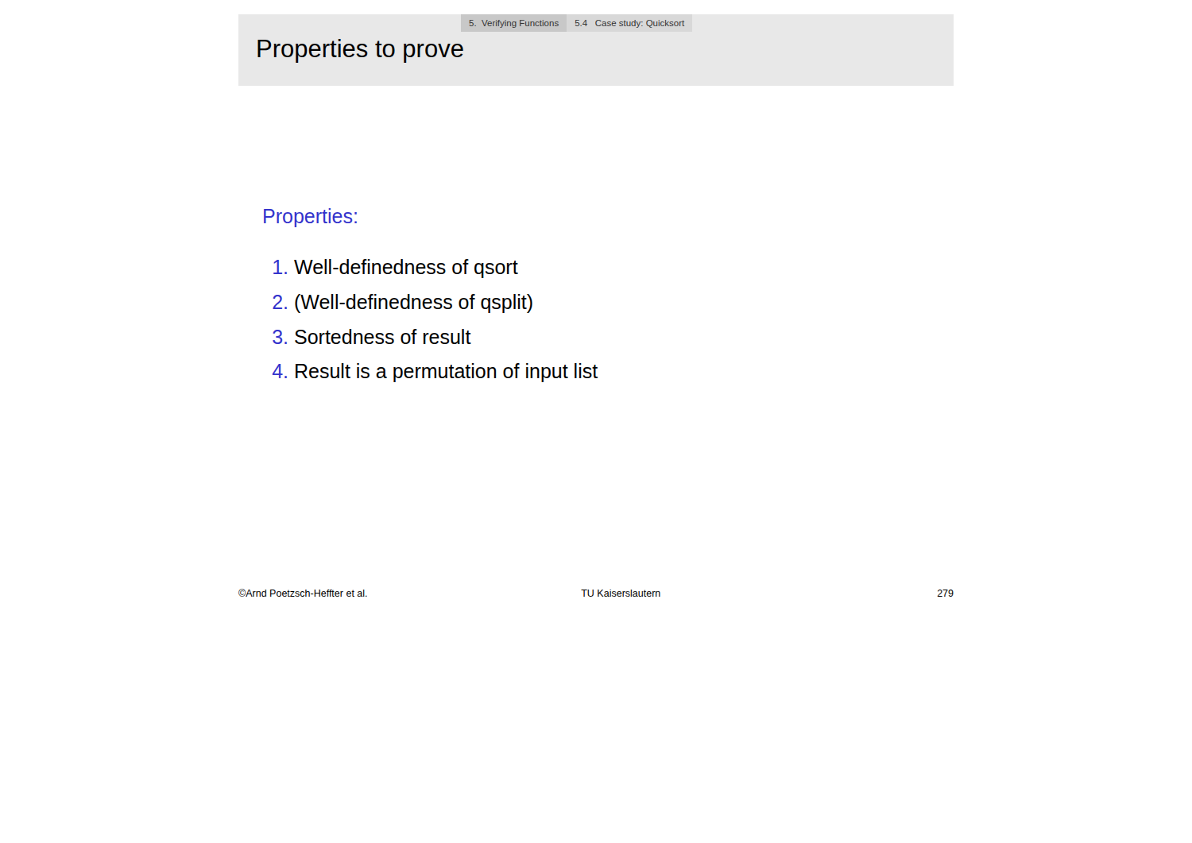5. Verifying Functions
5.4 Case study: Quicksort
Properties to prove
Properties:
Well-definedness of qsort
(Well-definedness of qsplit)
Sortedness of result
Result is a permutation of input list
©Arnd Poetzsch-Heffter et al.
TU Kaiserslautern
279